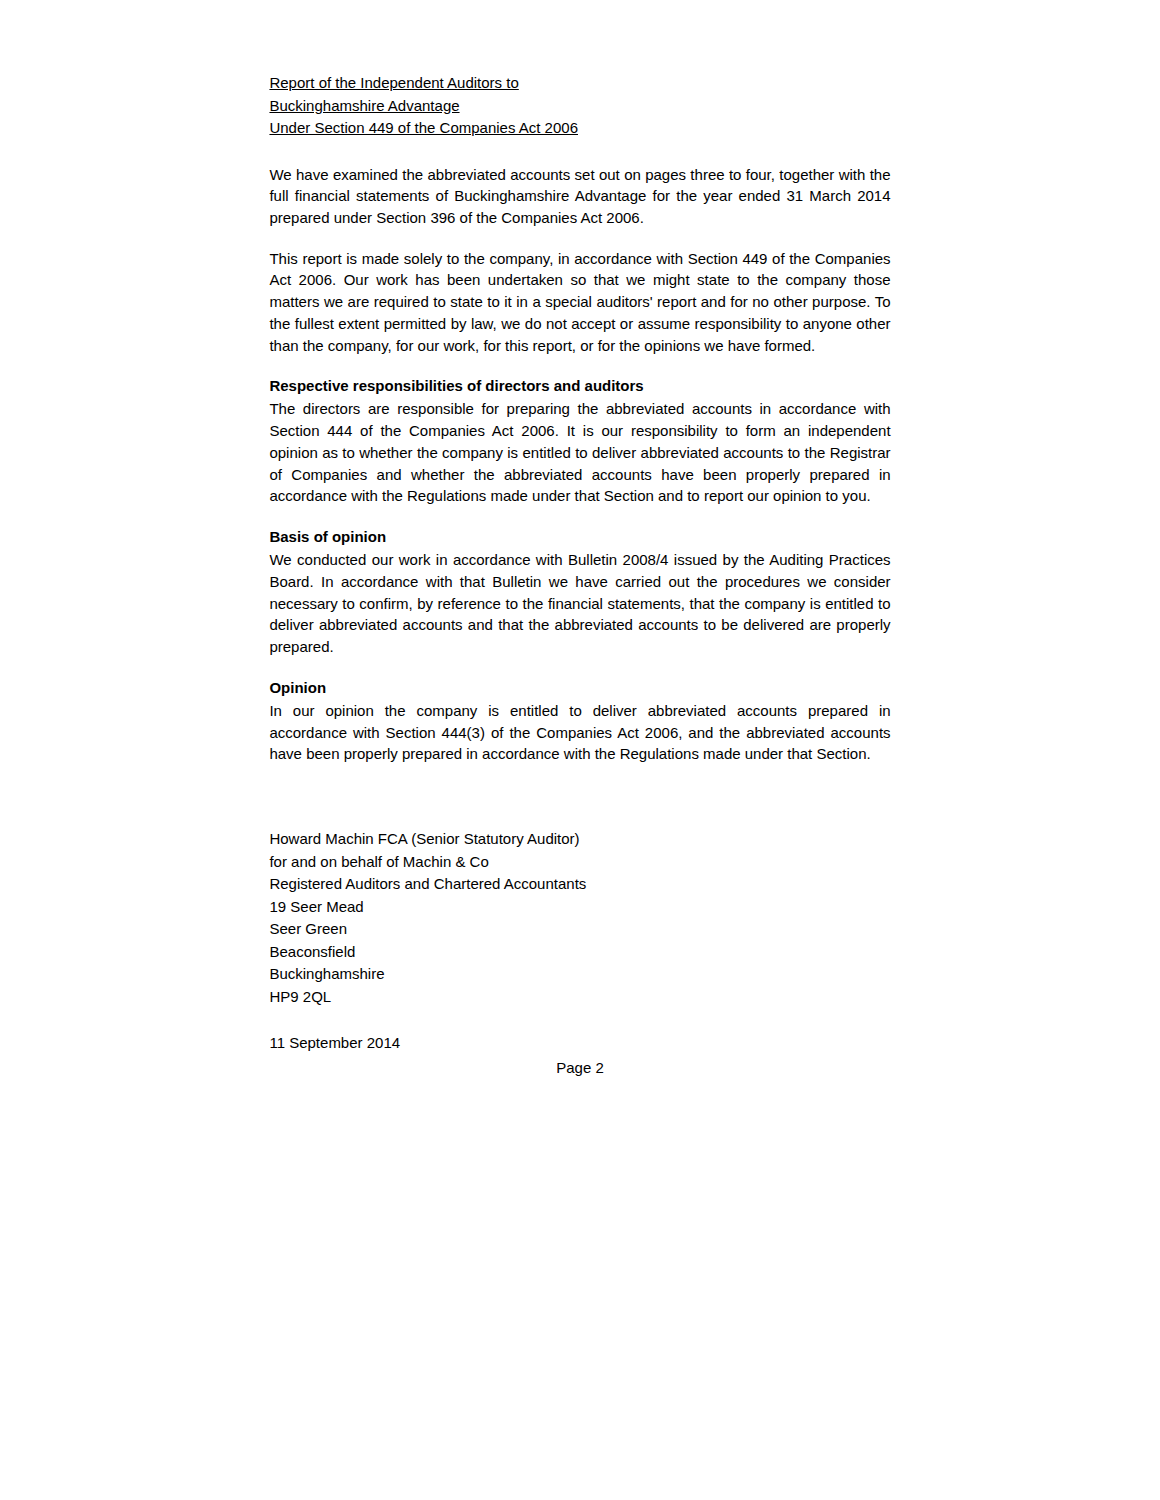Report of the Independent Auditors to
Buckinghamshire Advantage
Under Section 449 of the Companies Act 2006
We have examined the abbreviated accounts set out on pages three to four, together with the full financial statements of Buckinghamshire Advantage for the year ended 31 March 2014 prepared under Section 396 of the Companies Act 2006.
This report is made solely to the company, in accordance with Section 449 of the Companies Act 2006. Our work has been undertaken so that we might state to the company those matters we are required to state to it in a special auditors' report and for no other purpose. To the fullest extent permitted by law, we do not accept or assume responsibility to anyone other than the company, for our work, for this report, or for the opinions we have formed.
Respective responsibilities of directors and auditors
The directors are responsible for preparing the abbreviated accounts in accordance with Section 444 of the Companies Act 2006. It is our responsibility to form an independent opinion as to whether the company is entitled to deliver abbreviated accounts to the Registrar of Companies and whether the abbreviated accounts have been properly prepared in accordance with the Regulations made under that Section and to report our opinion to you.
Basis of opinion
We conducted our work in accordance with Bulletin 2008/4 issued by the Auditing Practices Board. In accordance with that Bulletin we have carried out the procedures we consider necessary to confirm, by reference to the financial statements, that the company is entitled to deliver abbreviated accounts and that the abbreviated accounts to be delivered are properly prepared.
Opinion
In our opinion the company is entitled to deliver abbreviated accounts prepared in accordance with Section 444(3) of the Companies Act 2006, and the abbreviated accounts have been properly prepared in accordance with the Regulations made under that Section.
Howard Machin FCA (Senior Statutory Auditor)
for and on behalf of Machin & Co
Registered Auditors and Chartered Accountants
19 Seer Mead
Seer Green
Beaconsfield
Buckinghamshire
HP9 2QL
11 September 2014
Page 2